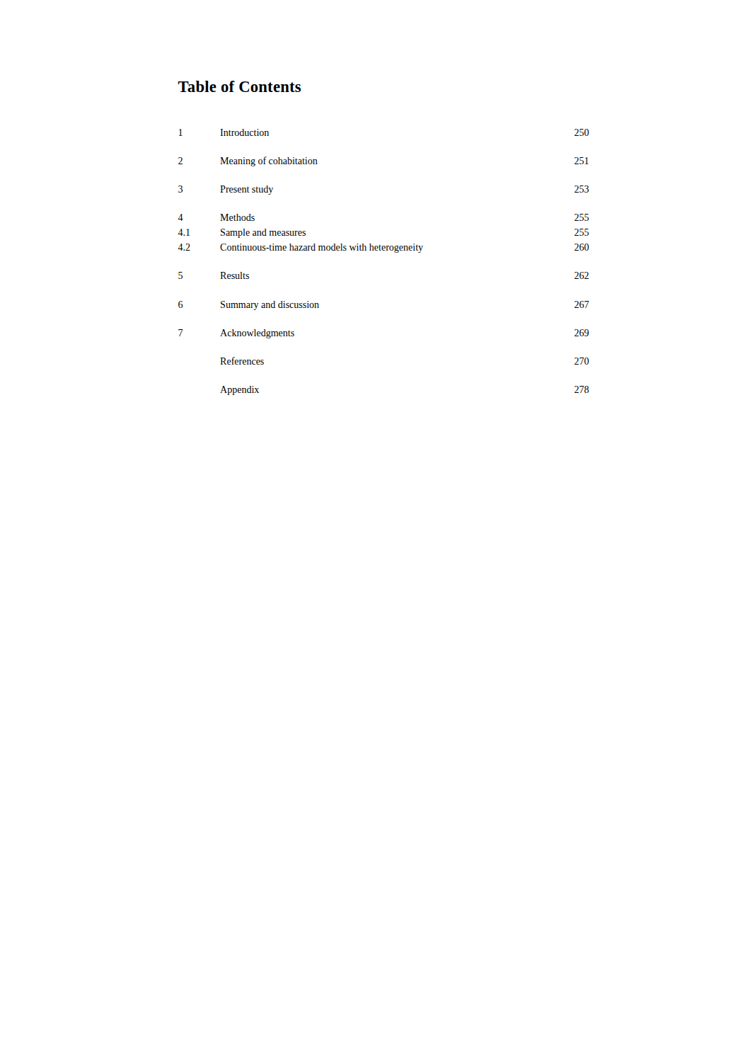Table of Contents
| 1 | Introduction | 250 |
| 2 | Meaning of cohabitation | 251 |
| 3 | Present study | 253 |
| 4 | Methods | 255 |
| 4.1 | Sample and measures | 255 |
| 4.2 | Continuous-time hazard models with heterogeneity | 260 |
| 5 | Results | 262 |
| 6 | Summary and discussion | 267 |
| 7 | Acknowledgments | 269 |
| | References | 270 |
| | Appendix | 278 |